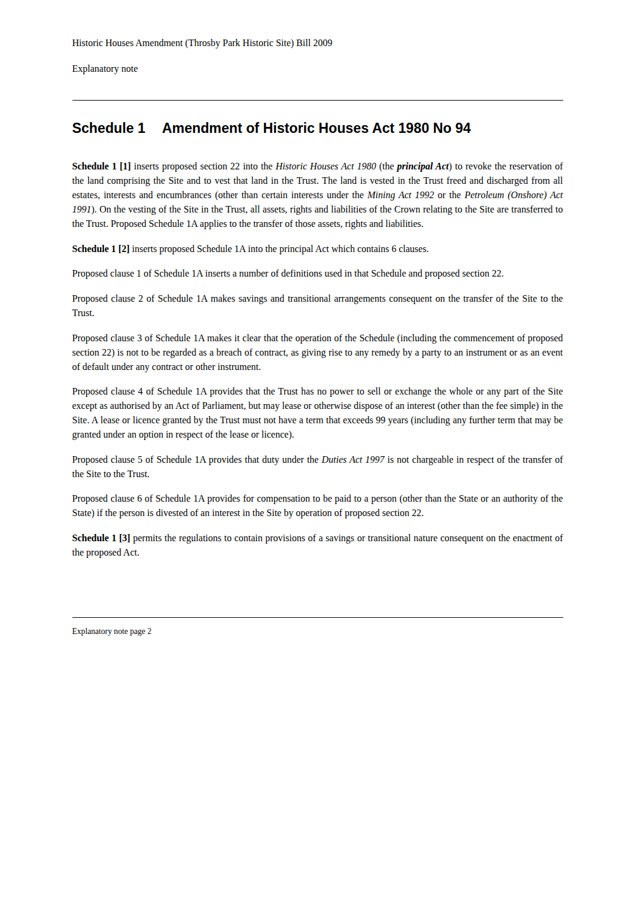Historic Houses Amendment (Throsby Park Historic Site) Bill 2009
Explanatory note
Schedule 1 Amendment of Historic Houses Act 1980 No 94
Schedule 1 [1] inserts proposed section 22 into the Historic Houses Act 1980 (the principal Act) to revoke the reservation of the land comprising the Site and to vest that land in the Trust. The land is vested in the Trust freed and discharged from all estates, interests and encumbrances (other than certain interests under the Mining Act 1992 or the Petroleum (Onshore) Act 1991). On the vesting of the Site in the Trust, all assets, rights and liabilities of the Crown relating to the Site are transferred to the Trust. Proposed Schedule 1A applies to the transfer of those assets, rights and liabilities.
Schedule 1 [2] inserts proposed Schedule 1A into the principal Act which contains 6 clauses.
Proposed clause 1 of Schedule 1A inserts a number of definitions used in that Schedule and proposed section 22.
Proposed clause 2 of Schedule 1A makes savings and transitional arrangements consequent on the transfer of the Site to the Trust.
Proposed clause 3 of Schedule 1A makes it clear that the operation of the Schedule (including the commencement of proposed section 22) is not to be regarded as a breach of contract, as giving rise to any remedy by a party to an instrument or as an event of default under any contract or other instrument.
Proposed clause 4 of Schedule 1A provides that the Trust has no power to sell or exchange the whole or any part of the Site except as authorised by an Act of Parliament, but may lease or otherwise dispose of an interest (other than the fee simple) in the Site. A lease or licence granted by the Trust must not have a term that exceeds 99 years (including any further term that may be granted under an option in respect of the lease or licence).
Proposed clause 5 of Schedule 1A provides that duty under the Duties Act 1997 is not chargeable in respect of the transfer of the Site to the Trust.
Proposed clause 6 of Schedule 1A provides for compensation to be paid to a person (other than the State or an authority of the State) if the person is divested of an interest in the Site by operation of proposed section 22.
Schedule 1 [3] permits the regulations to contain provisions of a savings or transitional nature consequent on the enactment of the proposed Act.
Explanatory note page 2